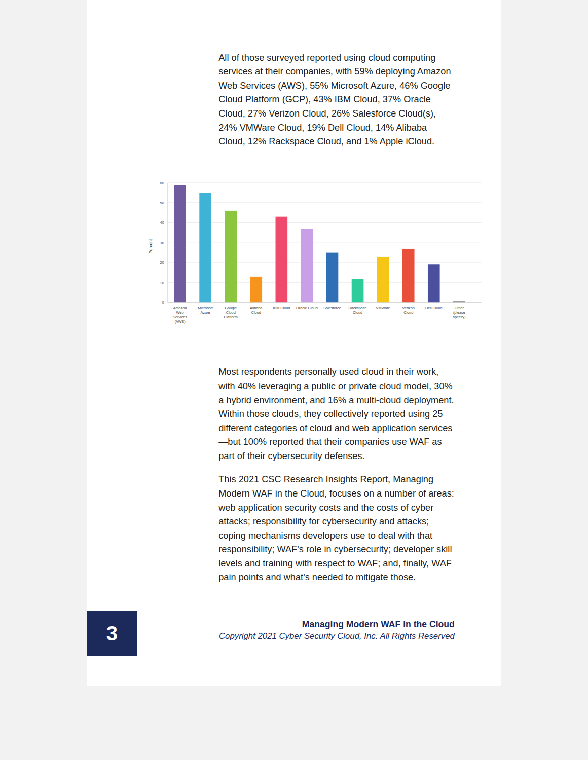All of those surveyed reported using cloud computing services at their companies, with 59% deploying Amazon Web Services (AWS), 55% Microsoft Azure, 46% Google Cloud Platform (GCP), 43% IBM Cloud, 37% Oracle Cloud, 27% Verizon Cloud, 26% Salesforce Cloud(s), 24% VMWare Cloud, 19% Dell Cloud, 14% Alibaba Cloud, 12% Rackspace Cloud, and 1% Apple iCloud.
0 10 20 30 40 50 60 Percent Amazon Web Services (AWS) Microsoft Azure Google Cloud Platform Alibaba Cloud IBM Cloud Oracle Cloud Salesforce Rackspace Cloud VMWare Verizon Cloud Dell Cloud Other (please specify)
Most respondents personally used cloud in their work, with 40% leveraging a public or private cloud model, 30% a hybrid environment, and 16% a multi-cloud deployment. Within those clouds, they collectively reported using 25 different categories of cloud and web application services—but 100% reported that their companies use WAF as part of their cybersecurity defenses.
This 2021 CSC Research Insights Report, Managing Modern WAF in the Cloud, focuses on a number of areas: web application security costs and the costs of cyber attacks; responsibility for cybersecurity and attacks; coping mechanisms developers use to deal with that responsibility; WAF's role in cybersecurity; developer skill levels and training with respect to WAF; and, finally, WAF pain points and what's needed to mitigate those.
3
Managing Modern WAF in the Cloud
Copyright 2021 Cyber Security Cloud, Inc. All Rights Reserved